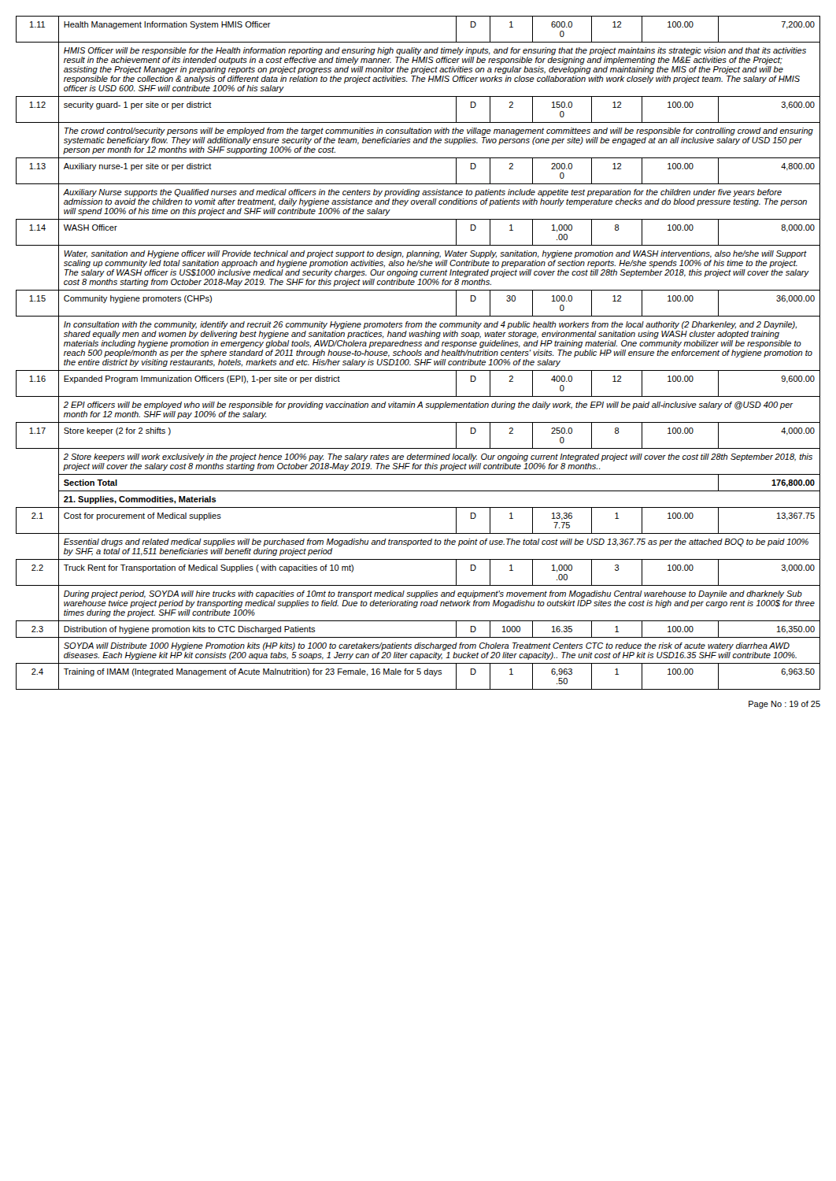| 1.11 | Health Management Information System HMIS Officer | D | 1 | 600.0 0 | 12 | 100.00 | 7,200.00 |
| | HMIS Officer will be responsible for the Health information reporting and ensuring high quality and timely inputs, and for ensuring that the project maintains its strategic vision and that its activities result in the achievement of its intended outputs in a cost effective and timely manner. The HMIS officer will be responsible for designing and implementing the M&E activities of the Project; assisting the Project Manager in preparing reports on project progress and will monitor the project activities on a regular basis, developing and maintaining the MIS of the Project and will be responsible for the collection & analysis of different data in relation to the project activities. The HMIS Officer works in close collaboration with work closely with project team. The salary of HMIS officer is USD 600. SHF will contribute 100% of his salary |
| 1.12 | security guard- 1 per site or per district | D | 2 | 150.0 0 | 12 | 100.00 | 3,600.00 |
| | The crowd control/security persons will be employed from the target communities in consultation with the village management committees and will be responsible for controlling crowd and ensuring systematic beneficiary flow. They will additionally ensure security of the team, beneficiaries and the supplies. Two persons (one per site) will be engaged at an all inclusive salary of USD 150 per person per month for 12 months with SHF supporting 100% of the cost. |
| 1.13 | Auxiliary nurse-1 per site or per district | D | 2 | 200.0 0 | 12 | 100.00 | 4,800.00 |
| | Auxiliary Nurse supports the Qualified nurses and medical officers in the centers by providing assistance to patients include appetite test preparation for the children under five years before admission to avoid the children to vomit after treatment, daily hygiene assistance and they overall conditions of patients with hourly temperature checks and do blood pressure testing. The person will spend 100% of his time on this project and SHF will contribute 100% of the salary |
| 1.14 | WASH Officer | D | 1 | 1,000 .00 | 8 | 100.00 | 8,000.00 |
| | Water, sanitation and Hygiene officer will Provide technical and project support to design, planning, Water Supply, sanitation, hygiene promotion and WASH interventions, also he/she will Support scaling up community led total sanitation approach and hygiene promotion activities, also he/she will Contribute to preparation of section reports. He/she spends 100% of his time to the project. The salary of WASH officer is US$1000 inclusive medical and security charges. Our ongoing current Integrated project will cover the cost till 28th September 2018, this project will cover the salary cost 8 months starting from October 2018-May 2019. The SHF for this project will contribute 100% for 8 months. |
| 1.15 | Community hygiene promoters (CHPs) | D | 30 | 100.0 0 | 12 | 100.00 | 36,000.00 |
| | In consultation with the community, identify and recruit 26 community Hygiene promoters from the community and 4 public health workers from the local authority (2 Dharkenley, and 2 Daynile), shared equally men and women by delivering best hygiene and sanitation practices, hand washing with soap, water storage, environmental sanitation using WASH cluster adopted training materials including hygiene promotion in emergency global tools, AWD/Cholera preparedness and response guidelines, and HP training material. One community mobilizer will be responsible to reach 500 people/month as per the sphere standard of 2011 through house-to-house, schools and health/nutrition centers' visits. The public HP will ensure the enforcement of hygiene promotion to the entire district by visiting restaurants, hotels, markets and etc. His/her salary is USD100. SHF will contribute 100% of the salary |
| 1.16 | Expanded Program Immunization Officers (EPI), 1-per site or per district | D | 2 | 400.0 0 | 12 | 100.00 | 9,600.00 |
| | 2 EPI officers will be employed who will be responsible for providing vaccination and vitamin A supplementation during the daily work, the EPI will be paid all-inclusive salary of @USD 400 per month for 12 month. SHF will pay 100% of the salary. |
| 1.17 | Store keeper (2 for 2 shifts ) | D | 2 | 250.0 0 | 8 | 100.00 | 4,000.00 |
| | 2 Store keepers will work exclusively in the project hence 100% pay. The salary rates are determined locally. Our ongoing current Integrated project will cover the cost till 28th September 2018, this project will cover the salary cost 8 months starting from October 2018-May 2019. The SHF for this project will contribute 100% for 8 months.. |
| | Section Total | 176,800.00 |
| | 21. Supplies, Commodities, Materials |
| 2.1 | Cost for procurement of Medical supplies | D | 1 | 13,36 7.75 | 1 | 100.00 | 13,367.75 |
| | Essential drugs and related medical supplies will be purchased from Mogadishu and transported to the point of use.The total cost will be USD 13,367.75 as per the attached BOQ to be paid 100% by SHF, a total of 11,511 beneficiaries will benefit during project period |
| 2.2 | Truck Rent for Transportation of Medical Supplies ( with capacities of 10 mt) | D | 1 | 1,000 .00 | 3 | 100.00 | 3,000.00 |
| | During project period, SOYDA will hire trucks with capacities of 10mt to transport medical supplies and equipment's movement from Mogadishu Central warehouse to Daynile and dharknely Sub warehouse twice project period by transporting medical supplies to field. Due to deteriorating road network from Mogadishu to outskirt IDP sites the cost is high and per cargo rent is 1000$ for three times during the project. SHF will contribute 100% |
| 2.3 | Distribution of hygiene promotion kits to CTC Discharged Patients | D | 1000 | 16.35 | 1 | 100.00 | 16,350.00 |
| | SOYDA will Distribute 1000 Hygiene Promotion kits (HP kits) to 1000 to caretakers/patients discharged from Cholera Treatment Centers CTC to reduce the risk of acute watery diarrhea AWD diseases. Each Hygiene kit HP kit consists (200 aqua tabs, 5 soaps, 1 Jerry can of 20 liter capacity, 1 bucket of 20 liter capacity).. The unit cost of HP kit is USD16.35 SHF will contribute 100%. |
| 2.4 | Training of IMAM (Integrated Management of Acute Malnutrition) for 23 Female, 16 Male for 5 days | D | 1 | 6,963 .50 | 1 | 100.00 | 6,963.50 |
Page No : 19 of 25